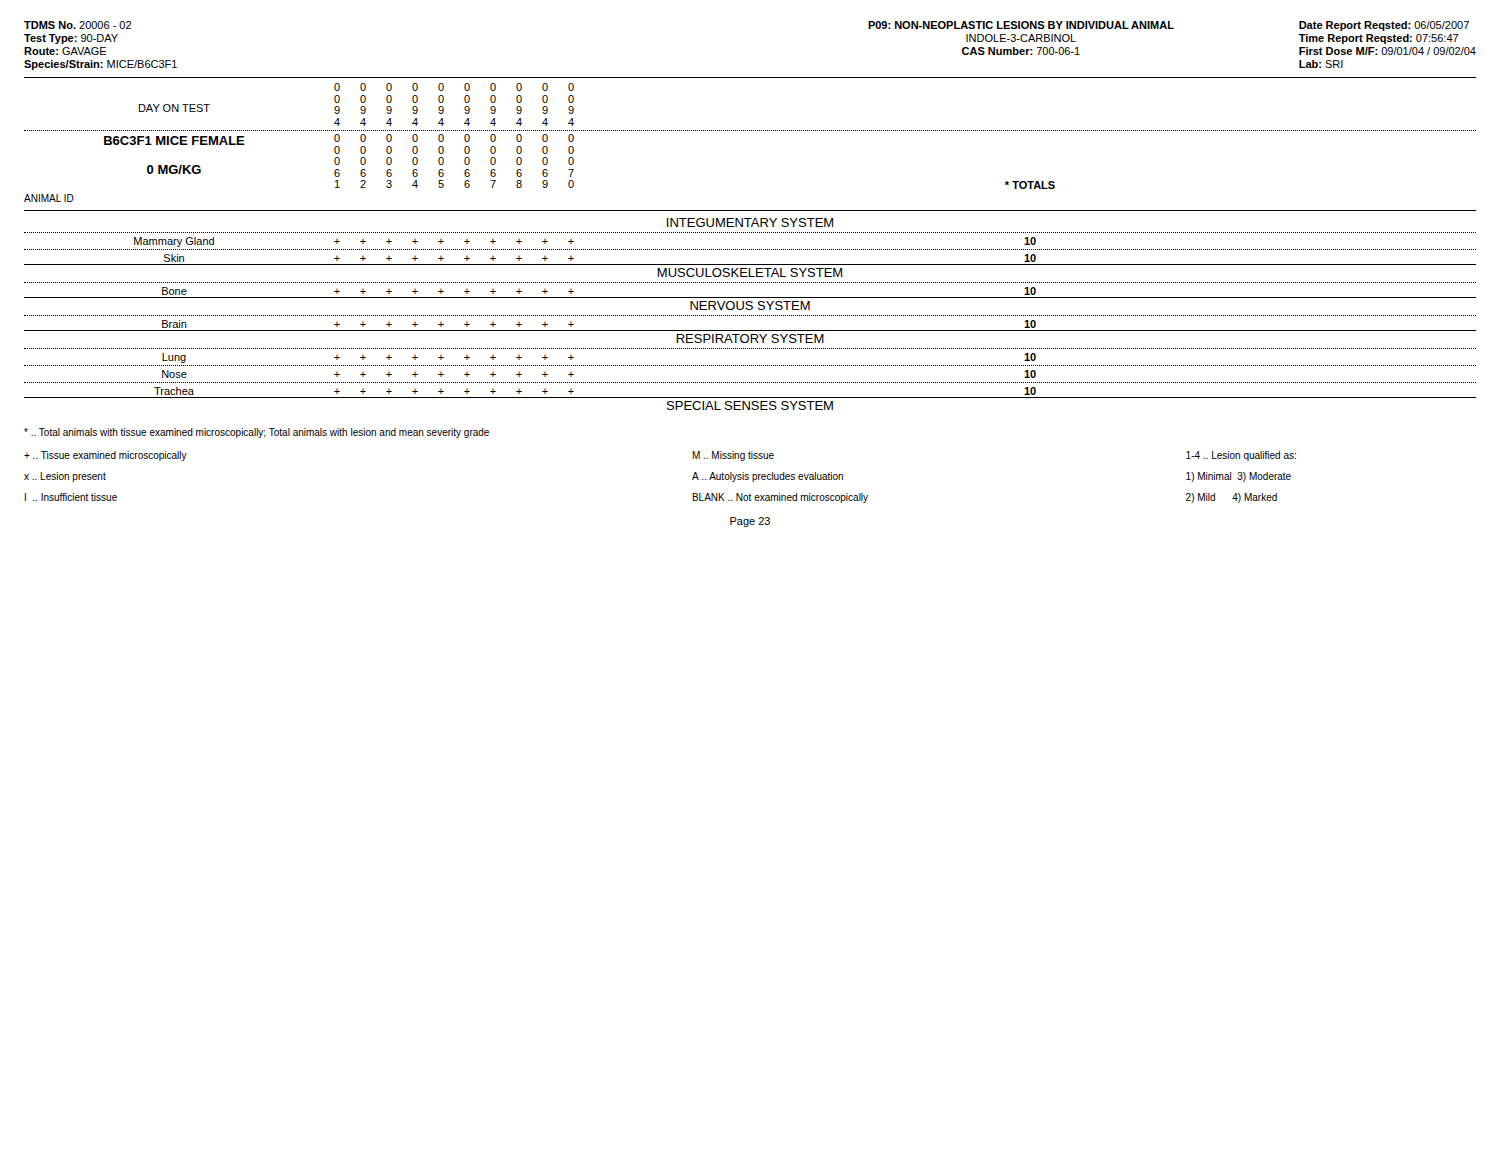| TDMS No. 20006 - 02 Test Type: 90-DAY Route: GAVAGE Species/Strain: MICE/B6C3F1 | P09: NON-NEOPLASTIC LESIONS BY INDIVIDUAL ANIMAL INDOLE-3-CARBINOL CAS Number: 700-06-1 | | Date Report Reqsted: 06/05/2007 Time Report Reqsted: 07:56:47 First Dose M/F: 09/01/04 / 09/02/04 Lab: SRI |
| DAY ON TEST | 0 0 9 4 | 0 0 9 4 | 0 0 9 4 | 0 0 9 4 | 0 0 9 4 | 0 0 9 4 | 0 0 9 4 | 0 0 9 4 | 0 0 9 4 | 0 0 9 4 | |
| B6C3F1 MICE FEMALE 0 MG/KG | 0 0 0 6 1 | 0 0 0 6 2 | 0 0 0 6 3 | 0 0 0 6 4 | 0 0 0 6 5 | 0 0 0 6 6 | 0 0 0 6 7 | 0 0 0 6 8 | 0 0 0 6 9 | 0 0 0 7 0 | * TOTALS |
| ANIMAL ID | |
| INTEGUMENTARY SYSTEM |
| Mammary Gland | + | + | + | + | + | + | + | + | + | + | 10 |
| Skin | + | + | + | + | + | + | + | + | + | + | 10 |
| MUSCULOSKELETAL SYSTEM |
| Bone | + | + | + | + | + | + | + | + | + | + | 10 |
| NERVOUS SYSTEM |
| Brain | + | + | + | + | + | + | + | + | + | + | 10 |
| RESPIRATORY SYSTEM |
| Lung | + | + | + | + | + | + | + | + | + | + | 10 |
| Nose | + | + | + | + | + | + | + | + | + | + | 10 |
| Trachea | + | + | + | + | + | + | + | + | + | + | 10 |
| SPECIAL SENSES SYSTEM |
* .. Total animals with tissue examined microscopically; Total animals with lesion and mean severity grade
| + .. Tissue examined microscopically x .. Lesion present I .. Insufficient tissue | M .. Missing tissue A .. Autolysis precludes evaluation BLANK .. Not examined microscopically | 1-4 .. Lesion qualified as: 1) Minimal 3) Moderate 2) Mild 4) Marked |
Page 23